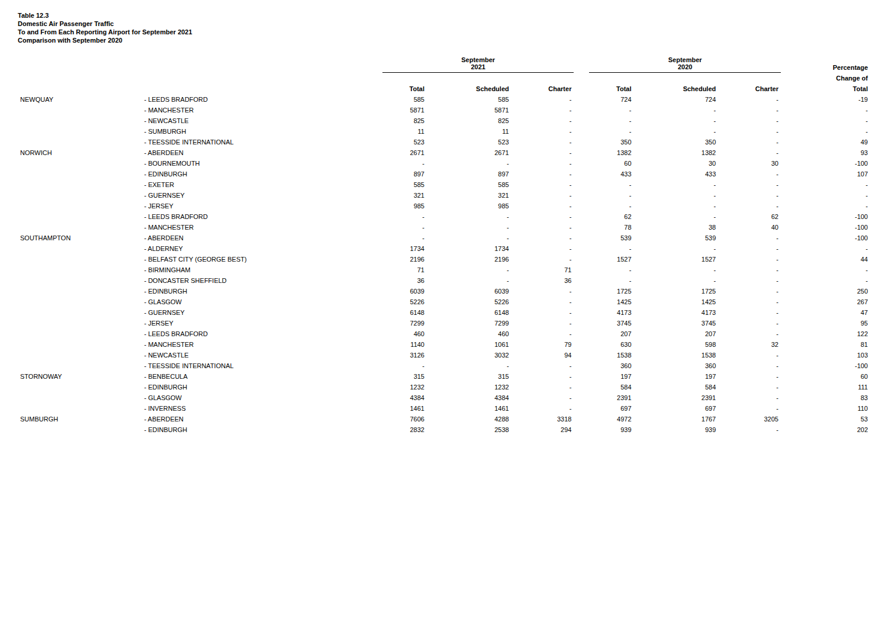Table 12.3
Domestic Air Passenger Traffic
To and From Each Reporting Airport for September 2021
Comparison with September 2020
| | | September 2021 | | September 2020 | Percentage |
| --- | --- | --- | --- | --- | --- |
| | | | | | Change of |
| | | Total | Scheduled | Charter | | Total | Scheduled | Charter | Total |
| NEWQUAY | - LEEDS BRADFORD | 585 | 585 | - | | 724 | 724 | - | -19 |
| | - MANCHESTER | 5871 | 5871 | - | | - | - | - | - |
| | - NEWCASTLE | 825 | 825 | - | | - | - | - | - |
| | - SUMBURGH | 11 | 11 | - | | - | - | - | - |
| | - TEESSIDE INTERNATIONAL | 523 | 523 | - | | 350 | 350 | - | 49 |
| NORWICH | - ABERDEEN | 2671 | 2671 | - | | 1382 | 1382 | - | 93 |
| | - BOURNEMOUTH | - | - | - | | 60 | 30 | 30 | -100 |
| | - EDINBURGH | 897 | 897 | - | | 433 | 433 | - | 107 |
| | - EXETER | 585 | 585 | - | | - | - | - | - |
| | - GUERNSEY | 321 | 321 | - | | - | - | - | - |
| | - JERSEY | 985 | 985 | - | | - | - | - | - |
| | - LEEDS BRADFORD | - | - | - | | 62 | - | 62 | -100 |
| | - MANCHESTER | - | - | - | | 78 | 38 | 40 | -100 |
| SOUTHAMPTON | - ABERDEEN | - | - | - | | 539 | 539 | - | -100 |
| | - ALDERNEY | 1734 | 1734 | - | | - | - | - | - |
| | - BELFAST CITY (GEORGE BEST) | 2196 | 2196 | - | | 1527 | 1527 | - | 44 |
| | - BIRMINGHAM | 71 | - | 71 | | - | - | - | - |
| | - DONCASTER SHEFFIELD | 36 | - | 36 | | - | - | - | - |
| | - EDINBURGH | 6039 | 6039 | - | | 1725 | 1725 | - | 250 |
| | - GLASGOW | 5226 | 5226 | - | | 1425 | 1425 | - | 267 |
| | - GUERNSEY | 6148 | 6148 | - | | 4173 | 4173 | - | 47 |
| | - JERSEY | 7299 | 7299 | - | | 3745 | 3745 | - | 95 |
| | - LEEDS BRADFORD | 460 | 460 | - | | 207 | 207 | - | 122 |
| | - MANCHESTER | 1140 | 1061 | 79 | | 630 | 598 | 32 | 81 |
| | - NEWCASTLE | 3126 | 3032 | 94 | | 1538 | 1538 | - | 103 |
| | - TEESSIDE INTERNATIONAL | - | - | - | | 360 | 360 | - | -100 |
| STORNOWAY | - BENBECULA | 315 | 315 | - | | 197 | 197 | - | 60 |
| | - EDINBURGH | 1232 | 1232 | - | | 584 | 584 | - | 111 |
| | - GLASGOW | 4384 | 4384 | - | | 2391 | 2391 | - | 83 |
| | - INVERNESS | 1461 | 1461 | - | | 697 | 697 | - | 110 |
| SUMBURGH | - ABERDEEN | 7606 | 4288 | 3318 | | 4972 | 1767 | 3205 | 53 |
| | - EDINBURGH | 2832 | 2538 | 294 | | 939 | 939 | - | 202 |